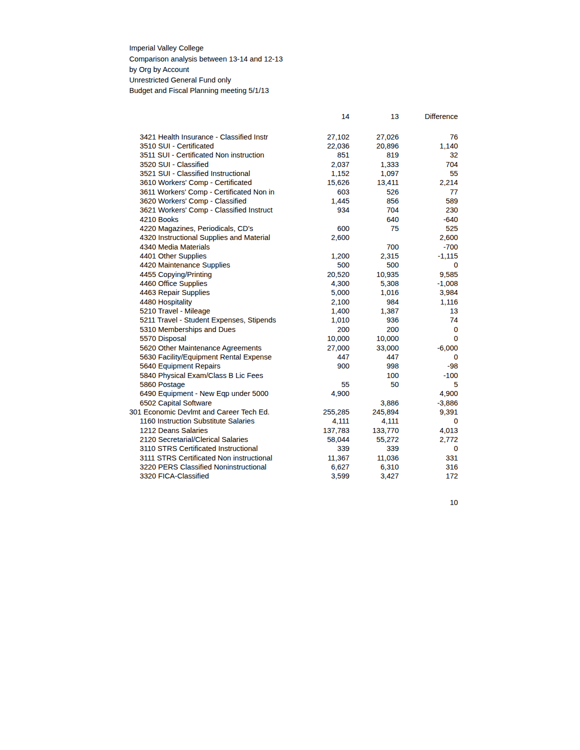Imperial Valley College
Comparison analysis between 13-14 and 12-13
by Org by Account
Unrestricted General Fund only
Budget and Fiscal Planning meeting 5/1/13
| | 14 | 13 | Difference |
| --- | --- | --- | --- |
| 3421 Health Insurance - Classified Instr | 27,102 | 27,026 | 76 |
| 3510 SUI - Certificated | 22,036 | 20,896 | 1,140 |
| 3511 SUI - Certificated Non instruction | 851 | 819 | 32 |
| 3520 SUI - Classified | 2,037 | 1,333 | 704 |
| 3521 SUI - Classified Instructional | 1,152 | 1,097 | 55 |
| 3610 Workers' Comp - Certificated | 15,626 | 13,411 | 2,214 |
| 3611 Workers' Comp - Certificated Non in | 603 | 526 | 77 |
| 3620 Workers' Comp - Classified | 1,445 | 856 | 589 |
| 3621 Workers' Comp - Classified Instruct | 934 | 704 | 230 |
| 4210 Books | | 640 | -640 |
| 4220 Magazines, Periodicals, CD's | 600 | 75 | 525 |
| 4320 Instructional Supplies and Material | 2,600 | | 2,600 |
| 4340 Media Materials | | 700 | -700 |
| 4401 Other Supplies | 1,200 | 2,315 | -1,115 |
| 4420 Maintenance Supplies | 500 | 500 | 0 |
| 4455 Copying/Printing | 20,520 | 10,935 | 9,585 |
| 4460 Office Supplies | 4,300 | 5,308 | -1,008 |
| 4463 Repair Supplies | 5,000 | 1,016 | 3,984 |
| 4480 Hospitality | 2,100 | 984 | 1,116 |
| 5210 Travel - Mileage | 1,400 | 1,387 | 13 |
| 5211 Travel - Student Expenses, Stipends | 1,010 | 936 | 74 |
| 5310 Memberships and Dues | 200 | 200 | 0 |
| 5570 Disposal | 10,000 | 10,000 | 0 |
| 5620 Other Maintenance Agreements | 27,000 | 33,000 | -6,000 |
| 5630 Facility/Equipment Rental Expense | 447 | 447 | 0 |
| 5640 Equipment Repairs | 900 | 998 | -98 |
| 5840 Physical Exam/Class B Lic Fees | | 100 | -100 |
| 5860 Postage | 55 | 50 | 5 |
| 6490 Equipment - New Eqp under 5000 | 4,900 | | 4,900 |
| 6502 Capital Software | | 3,886 | -3,886 |
| 301 Economic Devlmt and Career Tech Ed. | 255,285 | 245,894 | 9,391 |
| 1160 Instruction Substitute Salaries | 4,111 | 4,111 | 0 |
| 1212 Deans Salaries | 137,783 | 133,770 | 4,013 |
| 2120 Secretarial/Clerical Salaries | 58,044 | 55,272 | 2,772 |
| 3110 STRS Certificated Instructional | 339 | 339 | 0 |
| 3111 STRS Certificated Non instructional | 11,367 | 11,036 | 331 |
| 3220 PERS Classified Noninstructional | 6,627 | 6,310 | 316 |
| 3320 FICA-Classified | 3,599 | 3,427 | 172 |
10